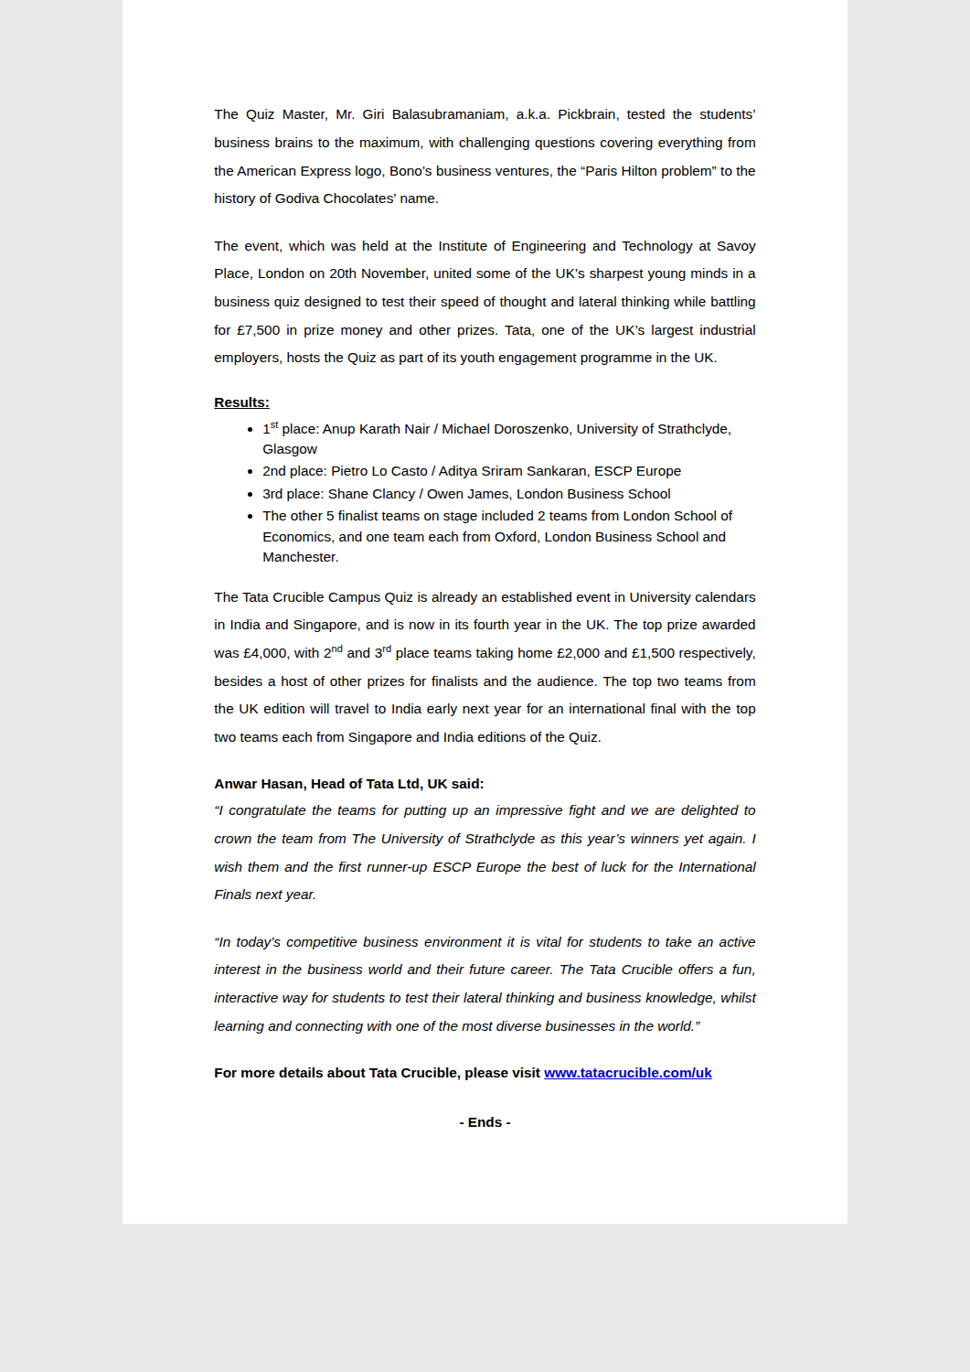The Quiz Master, Mr. Giri Balasubramaniam, a.k.a. Pickbrain, tested the students’ business brains to the maximum, with challenging questions covering everything from the American Express logo, Bono’s business ventures, the “Paris Hilton problem” to the history of Godiva Chocolates’ name.
The event, which was held at the Institute of Engineering and Technology at Savoy Place, London on 20th November, united some of the UK’s sharpest young minds in a business quiz designed to test their speed of thought and lateral thinking while battling for £7,500 in prize money and other prizes. Tata, one of the UK’s largest industrial employers, hosts the Quiz as part of its youth engagement programme in the UK.
Results:
1st place: Anup Karath Nair / Michael Doroszenko, University of Strathclyde, Glasgow
2nd place: Pietro Lo Casto / Aditya Sriram Sankaran, ESCP Europe
3rd place: Shane Clancy / Owen James, London Business School
The other 5 finalist teams on stage included 2 teams from London School of Economics, and one team each from Oxford, London Business School and Manchester.
The Tata Crucible Campus Quiz is already an established event in University calendars in India and Singapore, and is now in its fourth year in the UK. The top prize awarded was £4,000, with 2nd and 3rd place teams taking home £2,000 and £1,500 respectively, besides a host of other prizes for finalists and the audience. The top two teams from the UK edition will travel to India early next year for an international final with the top two teams each from Singapore and India editions of the Quiz.
Anwar Hasan, Head of Tata Ltd, UK said:
“I congratulate the teams for putting up an impressive fight and we are delighted to crown the team from The University of Strathclyde as this year’s winners yet again. I wish them and the first runner-up ESCP Europe the best of luck for the International Finals next year.
“In today’s competitive business environment it is vital for students to take an active interest in the business world and their future career. The Tata Crucible offers a fun, interactive way for students to test their lateral thinking and business knowledge, whilst learning and connecting with one of the most diverse businesses in the world.”
For more details about Tata Crucible, please visit www.tatacrucible.com/uk
- Ends -